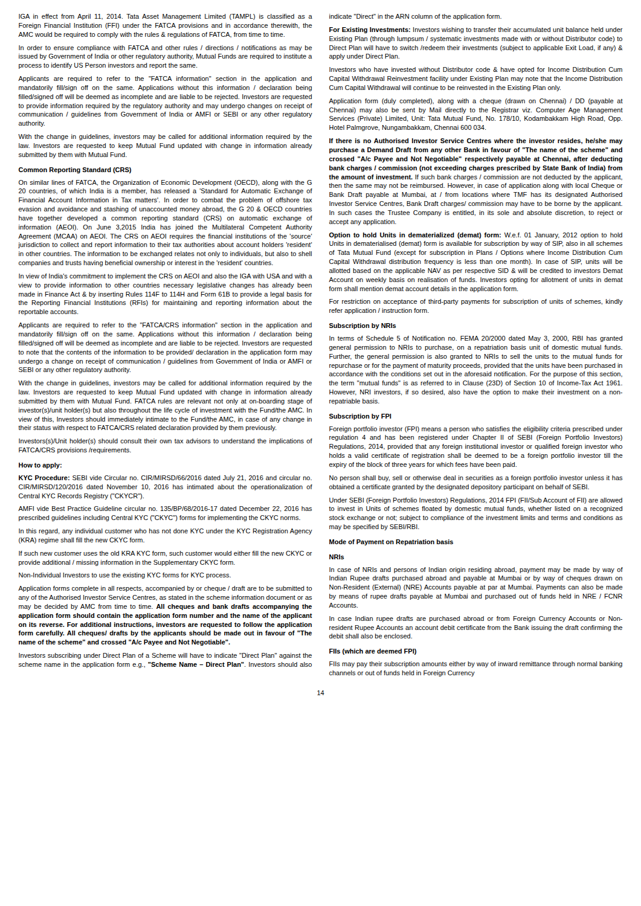IGA in effect from April 11, 2014. Tata Asset Management Limited (TAMPL) is classified as a Foreign Financial Institution (FFI) under the FATCA provisions and in accordance therewith, the AMC would be required to comply with the rules & regulations of FATCA, from time to time.
In order to ensure compliance with FATCA and other rules / directions / notifications as may be issued by Government of India or other regulatory authority, Mutual Funds are required to institute a process to identify US Person investors and report the same.
Applicants are required to refer to the "FATCA information" section in the application and mandatorily fill/sign off on the same. Applications without this information / declaration being filled/signed off will be deemed as incomplete and are liable to be rejected. Investors are requested to provide information required by the regulatory authority and may undergo changes on receipt of communication / guidelines from Government of India or AMFI or SEBI or any other regulatory authority.
With the change in guidelines, investors may be called for additional information required by the law. Investors are requested to keep Mutual Fund updated with change in information already submitted by them with Mutual Fund.
Common Reporting Standard (CRS)
On similar lines of FATCA, the Organization of Economic Development (OECD), along with the G 20 countries, of which India is a member, has released a 'Standard for Automatic Exchange of Financial Account Information in Tax matters'. In order to combat the problem of offshore tax evasion and avoidance and stashing of unaccounted money abroad, the G 20 & OECD countries have together developed a common reporting standard (CRS) on automatic exchange of information (AEOI). On June 3,2015 India has joined the Multilateral Competent Authority Agreement (MCAA) on AEOI. The CRS on AEOI requires the financial institutions of the 'source' jurisdiction to collect and report information to their tax authorities about account holders 'resident' in other countries. The information to be exchanged relates not only to individuals, but also to shell companies and trusts having beneficial ownership or interest in the 'resident' countries.
In view of India's commitment to implement the CRS on AEOI and also the IGA with USA and with a view to provide information to other countries necessary legislative changes has already been made in Finance Act & by inserting Rules 114F to 114H and Form 61B to provide a legal basis for the Reporting Financial Institutions (RFIs) for maintaining and reporting information about the reportable accounts.
Applicants are required to refer to the "FATCA/CRS information" section in the application and mandatorily fill/sign off on the same. Applications without this information / declaration being filled/signed off will be deemed as incomplete and are liable to be rejected. Investors are requested to note that the contents of the information to be provided/ declaration in the application form may undergo a change on receipt of communication / guidelines from Government of India or AMFI or SEBI or any other regulatory authority.
With the change in guidelines, investors may be called for additional information required by the law. Investors are requested to keep Mutual Fund updated with change in information already submitted by them with Mutual Fund. FATCA rules are relevant not only at on-boarding stage of investor(s)/unit holder(s) but also throughout the life cycle of investment with the Fund/the AMC. In view of this, Investors should immediately intimate to the Fund/the AMC, in case of any change in their status with respect to FATCA/CRS related declaration provided by them previously.
Investors(s)/Unit holder(s) should consult their own tax advisors to understand the implications of FATCA/CRS provisions /requirements.
How to apply:
KYC Procedure: SEBI vide Circular no. CIR/MIRSD/66/2016 dated July 21, 2016 and circular no. CIR/MIRSD/120/2016 dated November 10, 2016 has intimated about the operationalization of Central KYC Records Registry ("CKYCR").
AMFI vide Best Practice Guideline circular no. 135/BP/68/2016-17 dated December 22, 2016 has prescribed guidelines including Central KYC ("CKYC") forms for implementing the CKYC norms.
In this regard, any individual customer who has not done KYC under the KYC Registration Agency (KRA) regime shall fill the new CKYC form.
If such new customer uses the old KRA KYC form, such customer would either fill the new CKYC or provide additional / missing information in the Supplementary CKYC form.
Non-Individual Investors to use the existing KYC forms for KYC process.
Application forms complete in all respects, accompanied by or cheque / draft are to be submitted to any of the Authorised Investor Service Centres, as stated in the scheme information document or as may be decided by AMC from time to time. All cheques and bank drafts accompanying the application form should contain the application form number and the name of the applicant on its reverse. For additional instructions, investors are requested to follow the application form carefully. All cheques/ drafts by the applicants should be made out in favour of "The name of the scheme" and crossed "A/c Payee and Not Negotiable".
Investors subscribing under Direct Plan of a Scheme will have to indicate "Direct Plan" against the scheme name in the application form e.g., "Scheme Name – Direct Plan". Investors should also indicate "Direct" in the ARN column of the application form.
For Existing Investments: Investors wishing to transfer their accumulated unit balance held under Existing Plan (through lumpsum / systematic investments made with or without Distributor code) to Direct Plan will have to switch /redeem their investments (subject to applicable Exit Load, if any) & apply under Direct Plan.
Investors who have invested without Distributor code & have opted for Income Distribution Cum Capital Withdrawal Reinvestment facility under Existing Plan may note that the Income Distribution Cum Capital Withdrawal will continue to be reinvested in the Existing Plan only.
Application form (duly completed), along with a cheque (drawn on Chennai) / DD (payable at Chennai) may also be sent by Mail directly to the Registrar viz. Computer Age Management Services (Private) Limited, Unit: Tata Mutual Fund, No. 178/10, Kodambakkam High Road, Opp. Hotel Palmgrove, Nungambakkam, Chennai 600 034.
If there is no Authorised Investor Service Centres where the investor resides, he/she may purchase a Demand Draft from any other Bank in favour of "The name of the scheme" and crossed "A/c Payee and Not Negotiable" respectively payable at Chennai, after deducting bank charges / commission (not exceeding charges prescribed by State Bank of India) from the amount of investment. If such bank charges / commission are not deducted by the applicant, then the same may not be reimbursed. However, in case of application along with local Cheque or Bank Draft payable at Mumbai, at / from locations where TMF has its designated Authorised Investor Service Centres, Bank Draft charges/ commission may have to be borne by the applicant. In such cases the Trustee Company is entitled, in its sole and absolute discretion, to reject or accept any application.
Option to hold Units in dematerialized (demat) form: W.e.f. 01 January, 2012 option to hold Units in dematerialised (demat) form is available for subscription by way of SIP, also in all schemes of Tata Mutual Fund (except for subscription in Plans / Options where Income Distribution Cum Capital Withdrawal distribution frequency is less than one month). In case of SIP, units will be allotted based on the applicable NAV as per respective SID & will be credited to investors Demat Account on weekly basis on realisation of funds. Investors opting for allotment of units in demat form shall mention demat account details in the application form.
For restriction on acceptance of third-party payments for subscription of units of schemes, kindly refer application / instruction form.
Subscription by NRIs
In terms of Schedule 5 of Notification no. FEMA 20/2000 dated May 3, 2000, RBI has granted general permission to NRIs to purchase, on a repatriation basis unit of domestic mutual funds. Further, the general permission is also granted to NRIs to sell the units to the mutual funds for repurchase or for the payment of maturity proceeds, provided that the units have been purchased in accordance with the conditions set out in the aforesaid notification. For the purpose of this section, the term "mutual funds" is as referred to in Clause (23D) of Section 10 of Income-Tax Act 1961. However, NRI investors, if so desired, also have the option to make their investment on a non-repatriable basis.
Subscription by FPI
Foreign portfolio investor (FPI) means a person who satisfies the eligibility criteria prescribed under regulation 4 and has been registered under Chapter II of SEBI (Foreign Portfolio Investors) Regulations, 2014, provided that any foreign institutional investor or qualified foreign investor who holds a valid certificate of registration shall be deemed to be a foreign portfolio investor till the expiry of the block of three years for which fees have been paid.
No person shall buy, sell or otherwise deal in securities as a foreign portfolio investor unless it has obtained a certificate granted by the designated depository participant on behalf of SEBI.
Under SEBI (Foreign Portfolio Investors) Regulations, 2014 FPI (FII/Sub Account of FII) are allowed to invest in Units of schemes floated by domestic mutual funds, whether listed on a recognized stock exchange or not; subject to compliance of the investment limits and terms and conditions as may be specified by SEBI/RBI.
Mode of Payment on Repatriation basis
NRIs
In case of NRIs and persons of Indian origin residing abroad, payment may be made by way of Indian Rupee drafts purchased abroad and payable at Mumbai or by way of cheques drawn on Non-Resident (External) (NRE) Accounts payable at par at Mumbai. Payments can also be made by means of rupee drafts payable at Mumbai and purchased out of funds held in NRE / FCNR Accounts.
In case Indian rupee drafts are purchased abroad or from Foreign Currency Accounts or Non-resident Rupee Accounts an account debit certificate from the Bank issuing the draft confirming the debit shall also be enclosed.
FIIs (which are deemed FPI)
FIIs may pay their subscription amounts either by way of inward remittance through normal banking channels or out of funds held in Foreign Currency
14